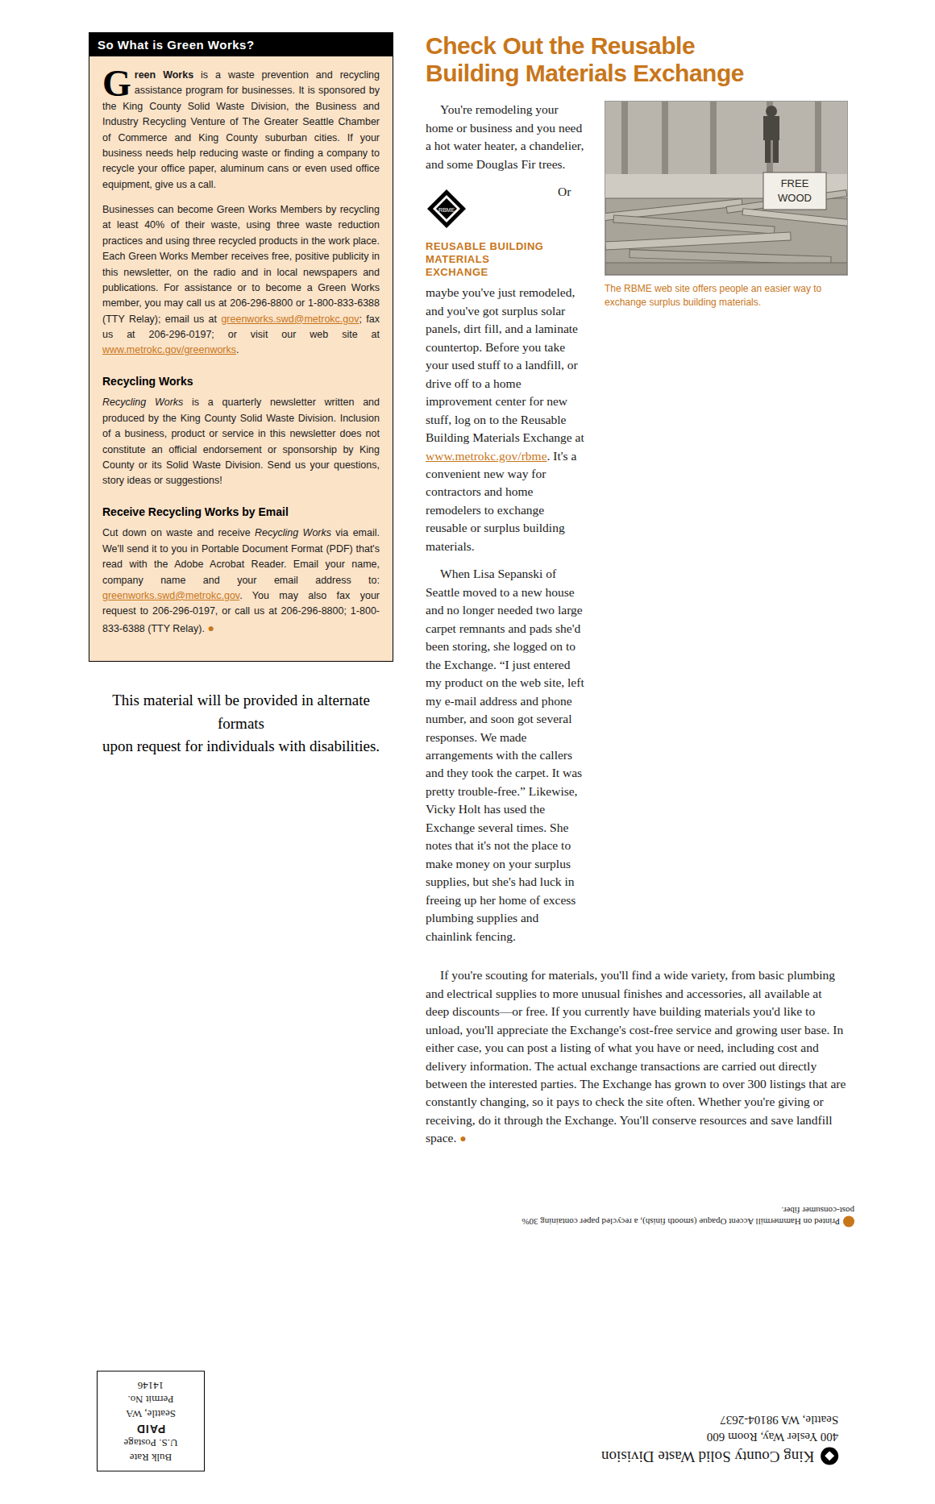So What is Green Works?
Green Works is a waste prevention and recycling assistance program for businesses. It is sponsored by the King County Solid Waste Division, the Business and Industry Recycling Venture of The Greater Seattle Chamber of Commerce and King County suburban cities. If your business needs help reducing waste or finding a company to recycle your office paper, aluminum cans or even used office equipment, give us a call.
Businesses can become Green Works Members by recycling at least 40% of their waste, using three waste reduction practices and using three recycled products in the work place. Each Green Works Member receives free, positive publicity in this newsletter, on the radio and in local newspapers and publications. For assistance or to become a Green Works member, you may call us at 206-296-8800 or 1-800-833-6388 (TTY Relay); email us at greenworks.swd@metrokc.gov; fax us at 206-296-0197; or visit our web site at www.metrokc.gov/greenworks.
Recycling Works
Recycling Works is a quarterly newsletter written and produced by the King County Solid Waste Division. Inclusion of a business, product or service in this newsletter does not constitute an official endorsement or sponsorship by King County or its Solid Waste Division. Send us your questions, story ideas or suggestions!
Receive Recycling Works by Email
Cut down on waste and receive Recycling Works via email. We'll send it to you in Portable Document Format (PDF) that's read with the Adobe Acrobat Reader. Email your name, company name and your email address to: greenworks.swd@metrokc.gov. You may also fax your request to 206-296-0197, or call us at 206-296-8800; 1-800-833-6388 (TTY Relay). ●
This material will be provided in alternate formats
upon request for individuals with disabilities.
Check Out the Reusable
Building Materials Exchange
You're remodeling your home or business and you need a hot water heater, a chandelier, and some Douglas Fir trees.
RBME
REUSABLE BUILDING
MATERIALS EXCHANGE
Or maybe you've just remodeled, and you've got surplus solar panels, dirt fill, and a laminate countertop. Before you take your used stuff to a landfill, or drive off to a home improvement center for new stuff, log on to the Reusable Building Materials Exchange at www.metrokc.gov/rbme. It's a convenient new way for contractors and home remodelers to exchange reusable or surplus building materials.
When Lisa Sepanski of Seattle moved to a new house and no longer needed two large carpet remnants and pads she'd been storing, she logged on to the Exchange. “I just entered my product on the web site, left my e-mail address and phone number, and soon got several responses. We made arrangements with the callers and they took the carpet. It was pretty trouble-free.” Likewise, Vicky Holt has used the Exchange several times. She notes that it's not the place to make money on your surplus supplies, but she's had luck in freeing up her home of excess plumbing supplies and chainlink fencing.
FREE WOOD
The RBME web site offers people an easier way to exchange surplus building materials.
If you're scouting for materials, you'll find a wide variety, from basic plumbing and electrical supplies to more unusual finishes and accessories, all available at deep discounts—or free. If you currently have building materials you'd like to unload, you'll appreciate the Exchange's cost-free service and growing user base. In either case, you can post a listing of what you have or need, including cost and delivery information. The actual exchange transactions are carried out directly between the interested parties. The Exchange has grown to over 300 listings that are constantly changing, so it pays to check the site often. Whether you're giving or receiving, do it through the Exchange. You'll conserve resources and save landfill space. ●
Printed on Hammermill Accent Opaque (smooth finish), a recycled paper containing 30% post-consumer fiber.
Bulk Rate
U.S. Postage
PAID
Seattle, WA
Permit No.
14146
King County Solid Waste Division
400 Yesler Way, Room 600
Seattle, WA 98104-2637